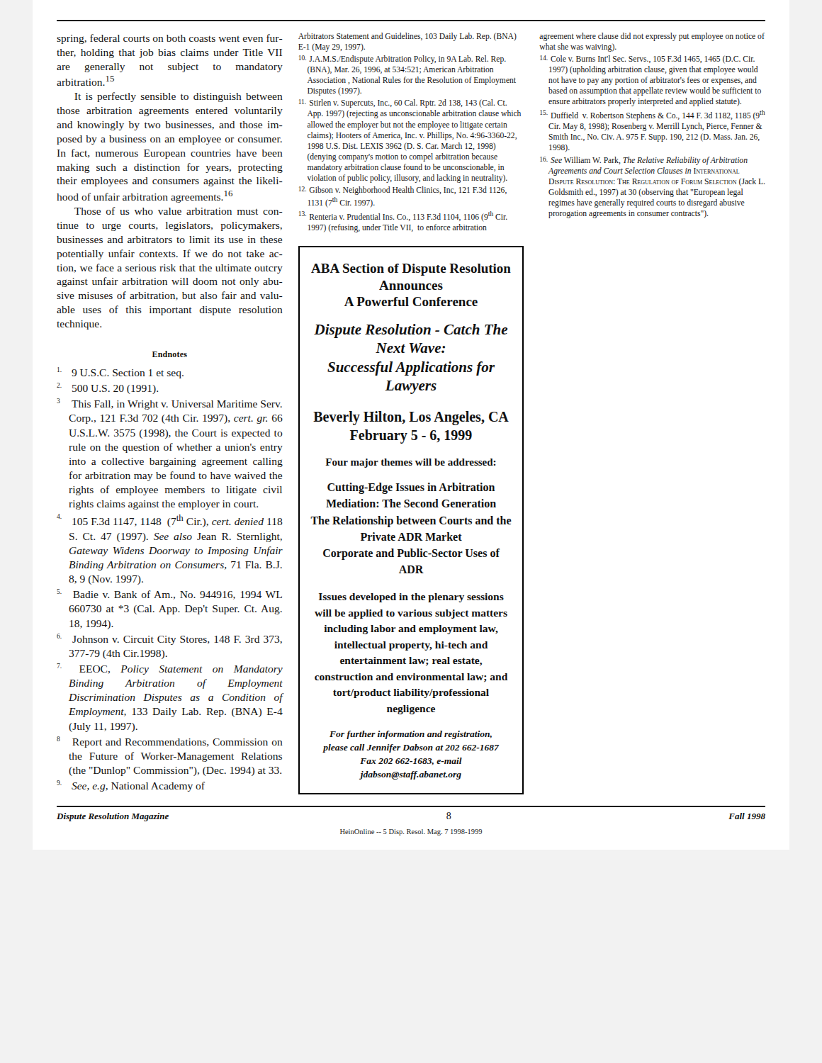spring, federal courts on both coasts went even further, holding that job bias claims under Title VII are generally not subject to mandatory arbitration.15
It is perfectly sensible to distinguish between those arbitration agreements entered voluntarily and knowingly by two businesses, and those imposed by a business on an employee or consumer. In fact, numerous European countries have been making such a distinction for years, protecting their employees and consumers against the likelihood of unfair arbitration agreements.16
Those of us who value arbitration must continue to urge courts, legislators, policymakers, businesses and arbitrators to limit its use in these potentially unfair contexts. If we do not take action, we face a serious risk that the ultimate outcry against unfair arbitration will doom not only abusive misuses of arbitration, but also fair and valuable uses of this important dispute resolution technique.
Endnotes
1. 9 U.S.C. Section 1 et seq.
2. 500 U.S. 20 (1991).
3 This Fall, in Wright v. Universal Maritime Serv. Corp., 121 F.3d 702 (4th Cir. 1997), cert. gr. 66 U.S.L.W. 3575 (1998), the Court is expected to rule on the question of whether a union's entry into a collective bargaining agreement calling for arbitration may be found to have waived the rights of employee members to litigate civil rights claims against the employer in court.
4. 105 F.3d 1147, 1148 (7th Cir.), cert. denied 118 S. Ct. 47 (1997). See also Jean R. Sternlight, Gateway Widens Doorway to Imposing Unfair Binding Arbitration on Consumers, 71 Fla. B.J. 8, 9 (Nov. 1997).
5. Badie v. Bank of Am., No. 944916, 1994 WL 660730 at *3 (Cal. App. Dep't Super. Ct. Aug. 18, 1994).
6. Johnson v. Circuit City Stores, 148 F. 3rd 373, 377-79 (4th Cir.1998).
7. EEOC, Policy Statement on Mandatory Binding Arbitration of Employment Discrimination Disputes as a Condition of Employment, 133 Daily Lab. Rep. (BNA) E-4 (July 11, 1997).
8 Report and Recommendations, Commission on the Future of Worker-Management Relations (the "Dunlop" Commission"), (Dec. 1994) at 33.
9. See, e.g, National Academy of
Arbitrators Statement and Guidelines, 103 Daily Lab. Rep. (BNA) E-1 (May 29, 1997).
10. J.A.M.S./Endispute Arbitration Policy, in 9A Lab. Rel. Rep. (BNA), Mar. 26, 1996, at 534:521; American Arbitration Association , National Rules for the Resolution of Employment Disputes (1997).
11. Stirlen v. Supercuts, Inc., 60 Cal. Rptr. 2d 138, 143 (Cal. Ct. App. 1997) (rejecting as unconscionable arbitration clause which allowed the employer but not the employee to litigate certain claims); Hooters of America, Inc. v. Phillips, No. 4:96-3360-22, 1998 U.S. Dist. LEXIS 3962 (D. S. Car. March 12, 1998) (denying company's motion to compel arbitration because mandatory arbitration clause found to be unconscionable, in violation of public policy, illusory, and lacking in neutrality).
12. Gibson v. Neighborhood Health Clinics, Inc, 121 F.3d 1126, 1131 (7th Cir. 1997).
13. Renteria v. Prudential Ins. Co., 113 F.3d 1104, 1106 (9th Cir. 1997) (refusing, under Title VII, to enforce arbitration
ABA Section of Dispute Resolution
Announces
A Powerful Conference
Dispute Resolution - Catch The Next Wave:
Successful Applications for Lawyers
Beverly Hilton, Los Angeles, CA
February 5 - 6, 1999
Four major themes will be addressed:
Cutting-Edge Issues in Arbitration
Mediation: The Second Generation
The Relationship between Courts and the
Private ADR Market
Corporate and Public-Sector Uses of ADR
Issues developed in the plenary sessions will be applied to various subject matters including labor and employment law, intellectual property, hi-tech and entertainment law; real estate, construction and environmental law; and tort/product liability/professional negligence
For further information and registration,
please call Jennifer Dabson at 202 662-1687
Fax 202 662-1683, e-mail jdabson@staff.abanet.org
agreement where clause did not expressly put employee on notice of what she was waiving).
14. Cole v. Burns Int'l Sec. Servs., 105 F.3d 1465, 1465 (D.C. Cir. 1997) (upholding arbitration clause, given that employee would not have to pay any portion of arbitrator's fees or expenses, and based on assumption that appellate review would be sufficient to ensure arbitrators properly interpreted and applied statute).
15. Duffield v. Robertson Stephens & Co., 144 F. 3d 1182, 1185 (9th Cir. May 8, 1998); Rosenberg v. Merrill Lynch, Pierce, Fenner & Smith Inc., No. Civ. A. 975 F. Supp. 190, 212 (D. Mass. Jan. 26, 1998).
16. See William W. Park, The Relative Reliability of Arbitration Agreements and Court Selection Clauses in International Dispute Resolution: The Regulation of Forum Selection (Jack L. Goldsmith ed., 1997) at 30 (observing that "European legal regimes have generally required courts to disregard abusive prorogation agreements in consumer contracts").
Dispute Resolution Magazine
8
Fall 1998
HeinOnline -- 5 Disp. Resol. Mag. 7 1998-1999